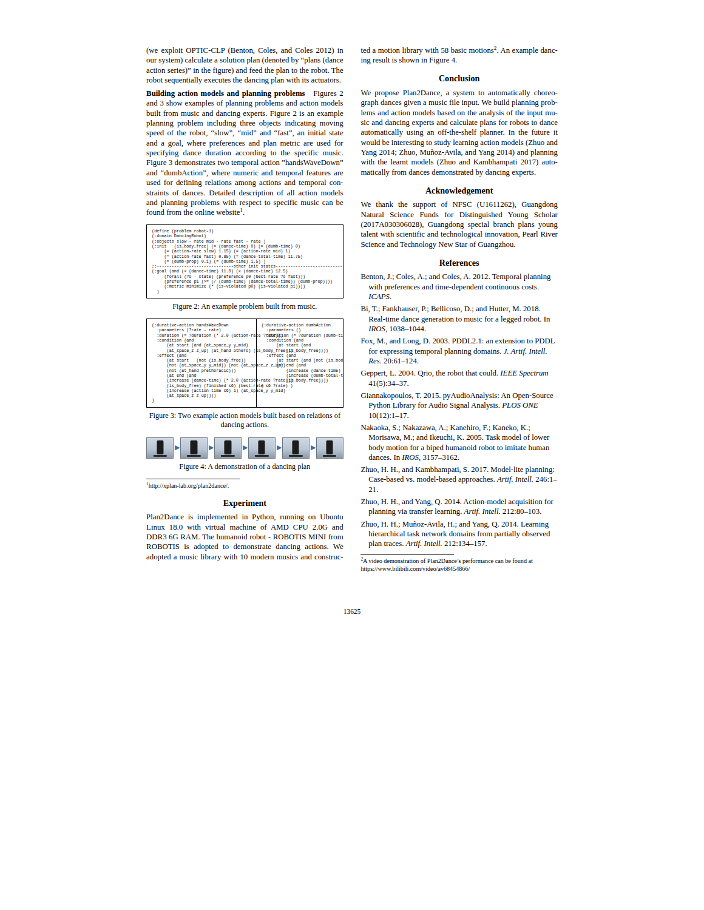(we exploit OPTIC-CLP (Benton, Coles, and Coles 2012) in our system) calculate a solution plan (denoted by “plans (dance action series)” in the figure) and feed the plan to the robot. The robot sequentially executes the dancing plan with its actuators.
Building action models and planning problems Figures 2 and 3 show examples of planning problems and action models built from music and dancing experts. Figure 2 is an example planning problem including three objects indicating moving speed of the robot, “slow”, “mid” and “fast”, an initial state and a goal, where preferences and plan metric are used for specifying dance duration according to the specific music. Figure 3 demonstrates two temporal action ”handsWaveDown” and “dumbAction”, where numeric and temporal features are used for defining relations among actions and temporal constraints of dances. Detailed description of all action models and planning problems with respect to specific music can be found from the online website1.
(define (problem robot-1) (:domain DancingRobot) (:objects slow - rate mid - rate fast - rate ) (:init (is_body_free) (= (dance-time) 0) (= (dumb-time) 0) (= (action-rate slow) 1.15) (= (action-rate mid) 1) (= (action-rate fast) 0.85) (= (dance-total-time) 11.75) (= (dumb-prop) 0.1) (= (dumb-time) 1.5) ) ;;-------------------------------other init states------------------------------- (:goal (and (> (dance-time) 11.0) (< (dance-time) 12.5) (forall (?s - state) (preference p0 (best-rate ?s fast))) (preference p1 (>= (/ (dumb-time) (dance-total-time)) (dumb-prop)))) (:metric minimize (* (is-violated p0) (is-violated p1)))) )
Figure 2: An example problem built from music.
(:durative-action handsWaveDown :parameters (?rate - rate) :duration (= ?duration (* 2.0 (action-rate ?rate))) :condition (and (at start (and (at_space_y y_mid) (at_space_z z_up) (at_hand others) (is_body_free))) :effect (and (at start (not (is_body_free)) (not (at_space_y y_mid)) (not (at_space_z z_up)) (not (at_hand prethoracic))) (at end (and (increase (dance-time) (* 2.0 (action-rate ?rate))) (is_body_free) (finished s6) (best-rate s6 ?rate) ) (increase (action-time s6) 1) (at_space_y y_mid) (at_space_z z_up)))) )
(:durative-action dumbAction :parameters () :duration (= ?duration (dumb-time)) :condition (and (at start (and (is_body_free)))) :effect (and (at start (and (not (is_body_free)))) (at end (and (increase (dance-time) (dumb-time)) (increase (dumb-total-time) (dumb-time)) (is_body_free)))) )
Figure 3: Two example action models built based on relations of dancing actions.
▶
▶
▶
▶
▶
Figure 4: A demonstration of a dancing plan
1http://xplan-lab.org/plan2dance/.
Experiment
Plan2Dance is implemented in Python, running on Ubuntu Linux 18.0 with virtual machine of AMD CPU 2.0G and DDR3 6G RAM. The humanoid robot - ROBOTIS MINI from ROBOTIS is adopted to demonstrate dancing actions. We adopted a music library with 10 modern musics and constructed a motion library with 58 basic motions2. An example dancing result is shown in Figure 4.
Conclusion
We propose Plan2Dance, a system to automatically choreograph dances given a music file input. We build planning problems and action models based on the analysis of the input music and dancing experts and calculate plans for robots to dance automatically using an off-the-shelf planner. In the future it would be interesting to study learning action models (Zhuo and Yang 2014; Zhuo, Muñoz-Avila, and Yang 2014) and planning with the learnt models (Zhuo and Kambhampati 2017) automatically from dances demonstrated by dancing experts.
Acknowledgement
We thank the support of NFSC (U1611262), Guangdong Natural Science Funds for Distinguished Young Scholar (2017A030306028), Guangdong special branch plans young talent with scientific and technological innovation, Pearl River Science and Technology New Star of Guangzhou.
References
Benton, J.; Coles, A.; and Coles, A. 2012. Temporal planning with preferences and time-dependent continuous costs. ICAPS.
Bi, T.; Fankhauser, P.; Bellicoso, D.; and Hutter, M. 2018. Real-time dance generation to music for a legged robot. In IROS, 1038–1044.
Fox, M., and Long, D. 2003. PDDL2.1: an extension to PDDL for expressing temporal planning domains. J. Artif. Intell. Res. 20:61–124.
Geppert, L. 2004. Qrio, the robot that could. IEEE Spectrum 41(5):34–37.
Giannakopoulos, T. 2015. pyAudioAnalysis: An Open-Source Python Library for Audio Signal Analysis. PLOS ONE 10(12):1–17.
Nakaoka, S.; Nakazawa, A.; Kanehiro, F.; Kaneko, K.; Morisawa, M.; and Ikeuchi, K. 2005. Task model of lower body motion for a biped humanoid robot to imitate human dances. In IROS, 3157–3162.
Zhuo, H. H., and Kambhampati, S. 2017. Model-lite planning: Case-based vs. model-based approaches. Artif. Intell. 246:1–21.
Zhuo, H. H., and Yang, Q. 2014. Action-model acquisition for planning via transfer learning. Artif. Intell. 212:80–103.
Zhuo, H. H.; Muñoz-Avila, H.; and Yang, Q. 2014. Learning hierarchical task network domains from partially observed plan traces. Artif. Intell. 212:134–157.
2A video demonstration of Plan2Dance’s performance can be found at https://www.bilibili.com/video/av68454866/
13625